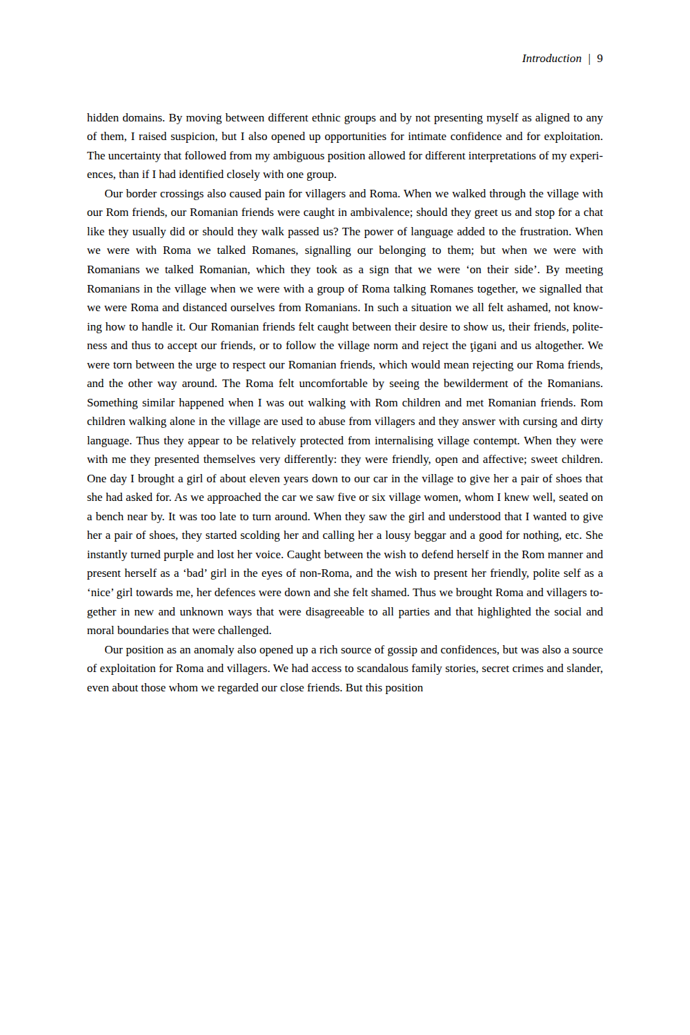Introduction|9
hidden domains. By moving between different ethnic groups and by not presenting myself as aligned to any of them, I raised suspicion, but I also opened up opportunities for intimate confidence and for exploitation. The uncertainty that followed from my ambiguous position allowed for different interpretations of my experiences, than if I had identified closely with one group.
Our border crossings also caused pain for villagers and Roma. When we walked through the village with our Rom friends, our Romanian friends were caught in ambivalence; should they greet us and stop for a chat like they usually did or should they walk passed us? The power of language added to the frustration. When we were with Roma we talked Romanes, signalling our belonging to them; but when we were with Romanians we talked Romanian, which they took as a sign that we were ‘on their side’. By meeting Romanians in the village when we were with a group of Roma talking Romanes together, we signalled that we were Roma and distanced ourselves from Romanians. In such a situation we all felt ashamed, not knowing how to handle it. Our Romanian friends felt caught between their desire to show us, their friends, politeness and thus to accept our friends, or to follow the village norm and reject the ţigani and us altogether. We were torn between the urge to respect our Romanian friends, which would mean rejecting our Roma friends, and the other way around. The Roma felt uncomfortable by seeing the bewilderment of the Romanians. Something similar happened when I was out walking with Rom children and met Romanian friends. Rom children walking alone in the village are used to abuse from villagers and they answer with cursing and dirty language. Thus they appear to be relatively protected from internalising village contempt. When they were with me they presented themselves very differently: they were friendly, open and affective; sweet children. One day I brought a girl of about eleven years down to our car in the village to give her a pair of shoes that she had asked for. As we approached the car we saw five or six village women, whom I knew well, seated on a bench near by. It was too late to turn around. When they saw the girl and understood that I wanted to give her a pair of shoes, they started scolding her and calling her a lousy beggar and a good for nothing, etc. She instantly turned purple and lost her voice. Caught between the wish to defend herself in the Rom manner and present herself as a ‘bad’ girl in the eyes of non-Roma, and the wish to present her friendly, polite self as a ‘nice’ girl towards me, her defences were down and she felt shamed. Thus we brought Roma and villagers together in new and unknown ways that were disagreeable to all parties and that highlighted the social and moral boundaries that were challenged.
Our position as an anomaly also opened up a rich source of gossip and confidences, but was also a source of exploitation for Roma and villagers. We had access to scandalous family stories, secret crimes and slander, even about those whom we regarded our close friends. But this position